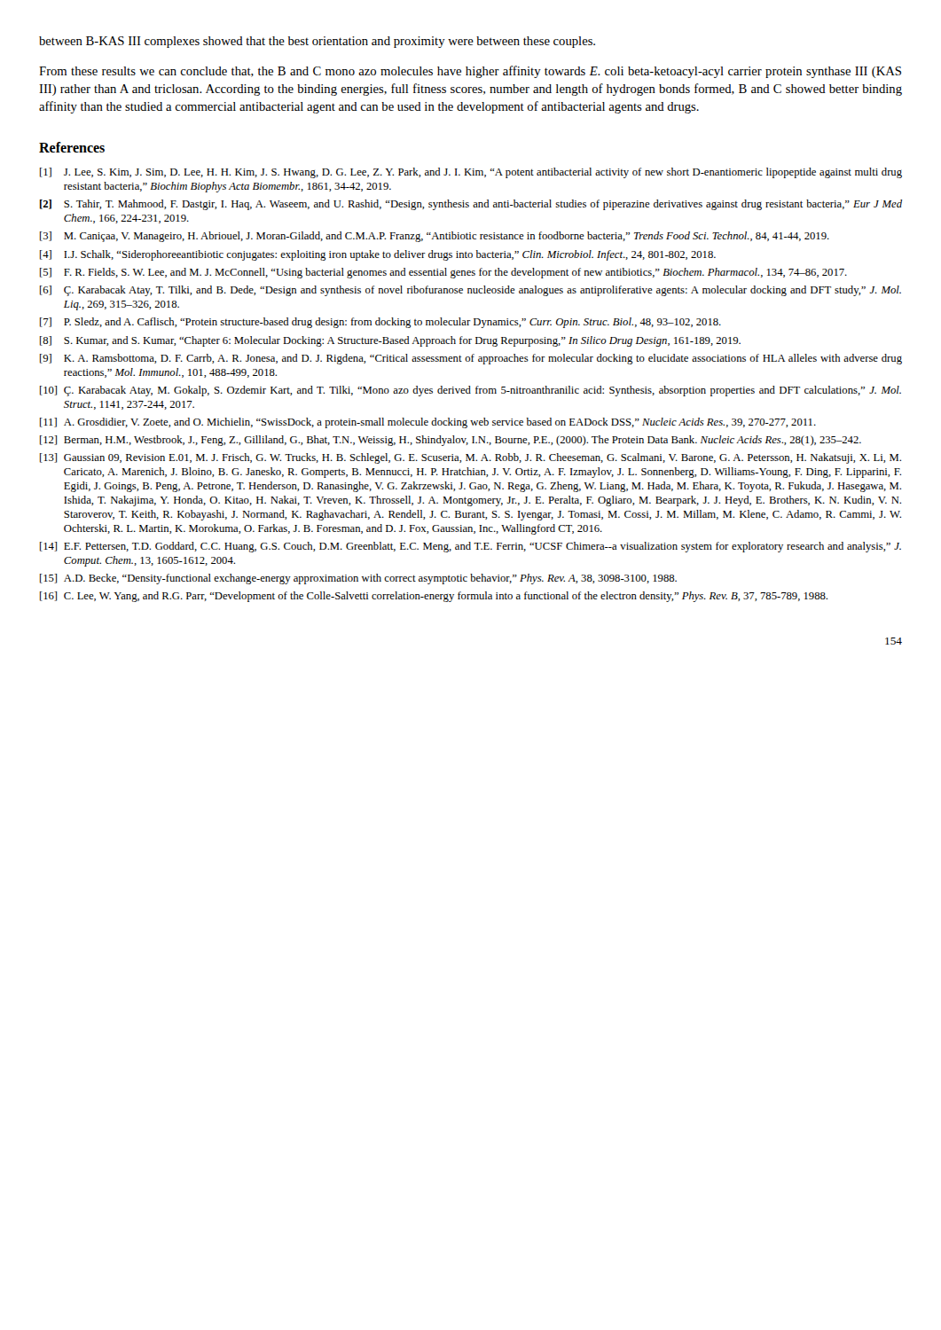between B-KAS III complexes showed that the best orientation and proximity were between these couples.
From these results we can conclude that, the B and C mono azo molecules have higher affinity towards E. coli beta-ketoacyl-acyl carrier protein synthase III (KAS III) rather than A and triclosan. According to the binding energies, full fitness scores, number and length of hydrogen bonds formed, B and C showed better binding affinity than the studied a commercial antibacterial agent and can be used in the development of antibacterial agents and drugs.
References
[1] J. Lee, S. Kim, J. Sim, D. Lee, H. H. Kim, J. S. Hwang, D. G. Lee, Z. Y. Park, and J. I. Kim, “A potent antibacterial activity of new short D-enantiomeric lipopeptide against multi drug resistant bacteria,” Biochim Biophys Acta Biomembr., 1861, 34-42, 2019.
[2] S. Tahir, T. Mahmood, F. Dastgir, I. Haq, A. Waseem, and U. Rashid, “Design, synthesis and anti-bacterial studies of piperazine derivatives against drug resistant bacteria,” Eur J Med Chem., 166, 224-231, 2019.
[3] M. Caniçaa, V. Manageiro, H. Abriouel, J. Moran-Giladd, and C.M.A.P. Franzg, “Antibiotic resistance in foodborne bacteria,” Trends Food Sci. Technol., 84, 41-44, 2019.
[4] I.J. Schalk, “Siderophoreeantibiotic conjugates: exploiting iron uptake to deliver drugs into bacteria,” Clin. Microbiol. Infect., 24, 801-802, 2018.
[5] F. R. Fields, S. W. Lee, and M. J. McConnell, “Using bacterial genomes and essential genes for the development of new antibiotics,” Biochem. Pharmacol., 134, 74–86, 2017.
[6] Ç. Karabacak Atay, T. Tilki, and B. Dede, “Design and synthesis of novel ribofuranose nucleoside analogues as antiproliferative agents: A molecular docking and DFT study,” J. Mol. Liq., 269, 315–326, 2018.
[7] P. Sledz, and A. Caflisch, “Protein structure-based drug design: from docking to molecular Dynamics,” Curr. Opin. Struc. Biol., 48, 93–102, 2018.
[8] S. Kumar, and S. Kumar, “Chapter 6: Molecular Docking: A Structure-Based Approach for Drug Repurposing,” In Silico Drug Design, 161-189, 2019.
[9] K. A. Ramsbottoma, D. F. Carrb, A. R. Jonesa, and D. J. Rigdena, “Critical assessment of approaches for molecular docking to elucidate associations of HLA alleles with adverse drug reactions,” Mol. Immunol., 101, 488-499, 2018.
[10] Ç. Karabacak Atay, M. Gokalp, S. Ozdemir Kart, and T. Tilki, “Mono azo dyes derived from 5-nitroanthranilic acid: Synthesis, absorption properties and DFT calculations,” J. Mol. Struct., 1141, 237-244, 2017.
[11] A. Grosdidier, V. Zoete, and O. Michielin, “SwissDock, a protein-small molecule docking web service based on EADock DSS,” Nucleic Acids Res., 39, 270-277, 2011.
[12] Berman, H.M., Westbrook, J., Feng, Z., Gilliland, G., Bhat, T.N., Weissig, H., Shindyalov, I.N., Bourne, P.E., (2000). The Protein Data Bank. Nucleic Acids Res., 28(1), 235–242.
[13] Gaussian 09, Revision E.01, M. J. Frisch, G. W. Trucks, H. B. Schlegel, G. E. Scuseria, M. A. Robb, J. R. Cheeseman, G. Scalmani, V. Barone, G. A. Petersson, H. Nakatsuji, X. Li, M. Caricato, A. Marenich, J. Bloino, B. G. Janesko, R. Gomperts, B. Mennucci, H. P. Hratchian, J. V. Ortiz, A. F. Izmaylov, J. L. Sonnenberg, D. Williams-Young, F. Ding, F. Lipparini, F. Egidi, J. Goings, B. Peng, A. Petrone, T. Henderson, D. Ranasinghe, V. G. Zakrzewski, J. Gao, N. Rega, G. Zheng, W. Liang, M. Hada, M. Ehara, K. Toyota, R. Fukuda, J. Hasegawa, M. Ishida, T. Nakajima, Y. Honda, O. Kitao, H. Nakai, T. Vreven, K. Throssell, J. A. Montgomery, Jr., J. E. Peralta, F. Ogliaro, M. Bearpark, J. J. Heyd, E. Brothers, K. N. Kudin, V. N. Staroverov, T. Keith, R. Kobayashi, J. Normand, K. Raghavachari, A. Rendell, J. C. Burant, S. S. Iyengar, J. Tomasi, M. Cossi, J. M. Millam, M. Klene, C. Adamo, R. Cammi, J. W. Ochterski, R. L. Martin, K. Morokuma, O. Farkas, J. B. Foresman, and D. J. Fox, Gaussian, Inc., Wallingford CT, 2016.
[14] E.F. Pettersen, T.D. Goddard, C.C. Huang, G.S. Couch, D.M. Greenblatt, E.C. Meng, and T.E. Ferrin, “UCSF Chimera--a visualization system for exploratory research and analysis,” J. Comput. Chem., 13, 1605-1612, 2004.
[15] A.D. Becke, “Density-functional exchange-energy approximation with correct asymptotic behavior,” Phys. Rev. A, 38, 3098-3100, 1988.
[16] C. Lee, W. Yang, and R.G. Parr, “Development of the Colle-Salvetti correlation-energy formula into a functional of the electron density,” Phys. Rev. B, 37, 785-789, 1988.
154